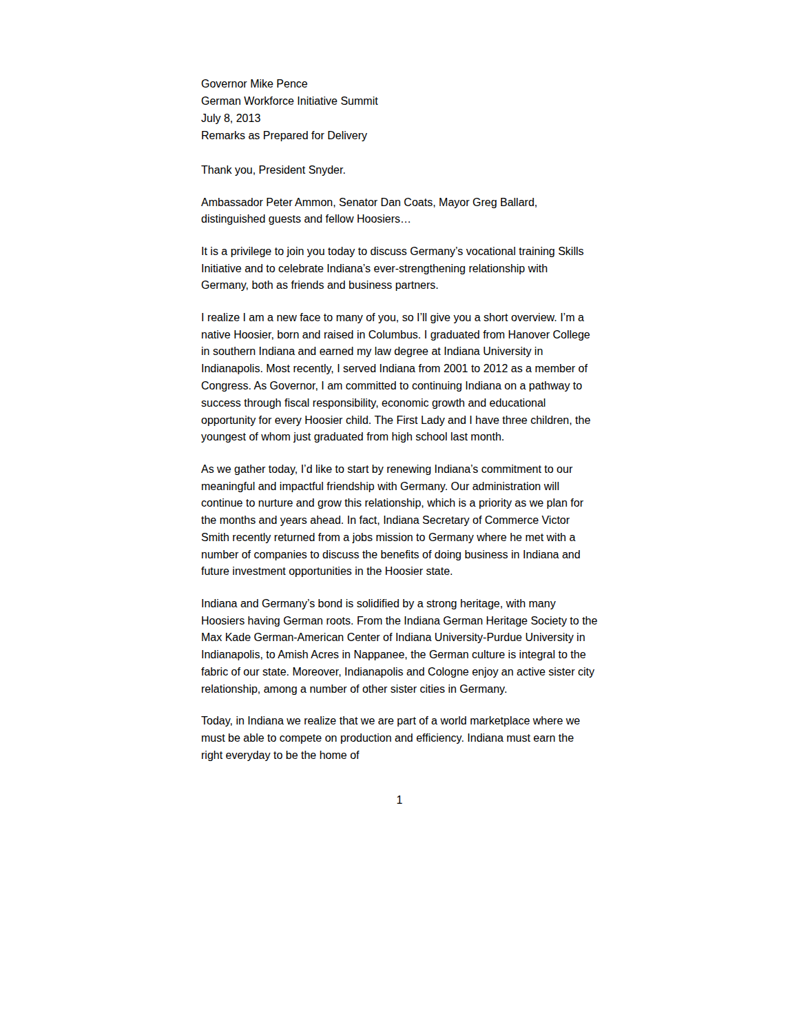Governor Mike Pence
German Workforce Initiative Summit
July 8, 2013
Remarks as Prepared for Delivery
Thank you, President Snyder.
Ambassador Peter Ammon, Senator Dan Coats, Mayor Greg Ballard, distinguished guests and fellow Hoosiers…
It is a privilege to join you today to discuss Germany’s vocational training Skills Initiative and to celebrate Indiana’s ever-strengthening relationship with Germany, both as friends and business partners.
I realize I am a new face to many of you, so I’ll give you a short overview. I’m a native Hoosier, born and raised in Columbus. I graduated from Hanover College in southern Indiana and earned my law degree at Indiana University in Indianapolis. Most recently, I served Indiana from 2001 to 2012 as a member of Congress. As Governor, I am committed to continuing Indiana on a pathway to success through fiscal responsibility, economic growth and educational opportunity for every Hoosier child. The First Lady and I have three children, the youngest of whom just graduated from high school last month.
As we gather today, I’d like to start by renewing Indiana’s commitment to our meaningful and impactful friendship with Germany. Our administration will continue to nurture and grow this relationship, which is a priority as we plan for the months and years ahead. In fact, Indiana Secretary of Commerce Victor Smith recently returned from a jobs mission to Germany where he met with a number of companies to discuss the benefits of doing business in Indiana and future investment opportunities in the Hoosier state.
Indiana and Germany’s bond is solidified by a strong heritage, with many Hoosiers having German roots. From the Indiana German Heritage Society to the Max Kade German-American Center of Indiana University-Purdue University in Indianapolis, to Amish Acres in Nappanee, the German culture is integral to the fabric of our state. Moreover, Indianapolis and Cologne enjoy an active sister city relationship, among a number of other sister cities in Germany.
Today, in Indiana we realize that we are part of a world marketplace where we must be able to compete on production and efficiency. Indiana must earn the right everyday to be the home of
1